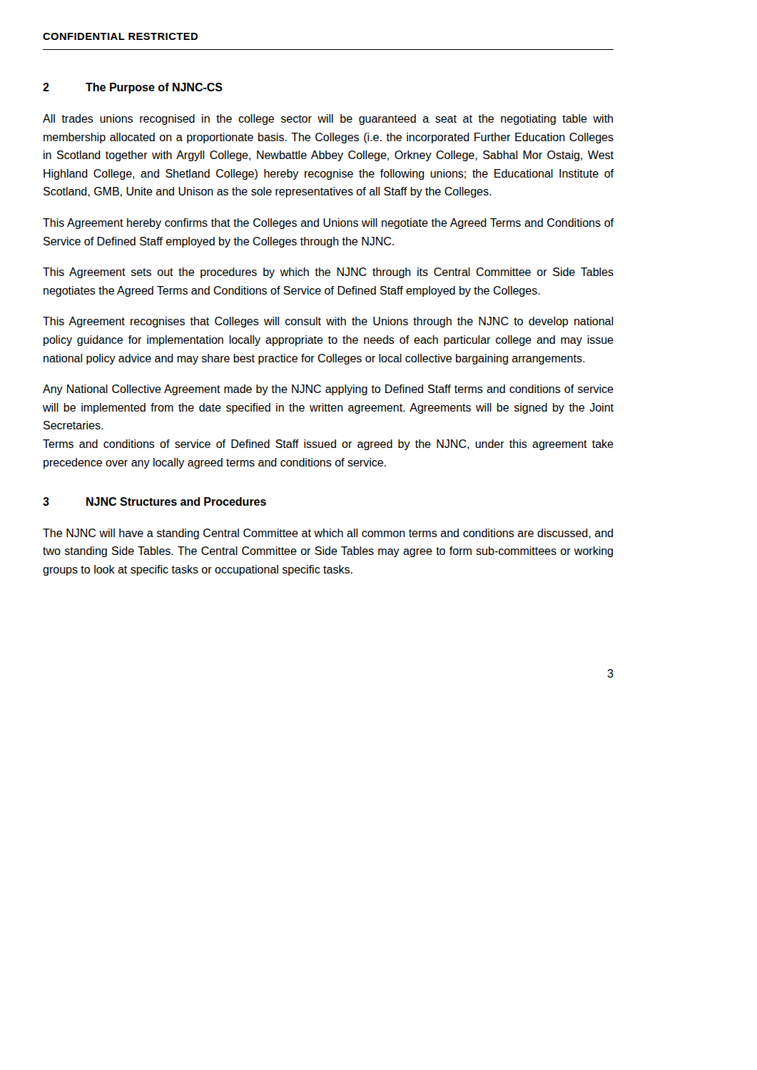CONFIDENTIAL RESTRICTED
2 The Purpose of NJNC-CS
All trades unions recognised in the college sector will be guaranteed a seat at the negotiating table with membership allocated on a proportionate basis. The Colleges (i.e. the incorporated Further Education Colleges in Scotland together with Argyll College, Newbattle Abbey College, Orkney College, Sabhal Mor Ostaig, West Highland College, and Shetland College) hereby recognise the following unions; the Educational Institute of Scotland, GMB, Unite and Unison as the sole representatives of all Staff by the Colleges.
This Agreement hereby confirms that the Colleges and Unions will negotiate the Agreed Terms and Conditions of Service of Defined Staff employed by the Colleges through the NJNC.
This Agreement sets out the procedures by which the NJNC through its Central Committee or Side Tables negotiates the Agreed Terms and Conditions of Service of Defined Staff employed by the Colleges.
This Agreement recognises that Colleges will consult with the Unions through the NJNC to develop national policy guidance for implementation locally appropriate to the needs of each particular college and may issue national policy advice and may share best practice for Colleges or local collective bargaining arrangements.
Any National Collective Agreement made by the NJNC applying to Defined Staff terms and conditions of service will be implemented from the date specified in the written agreement. Agreements will be signed by the Joint Secretaries.
Terms and conditions of service of Defined Staff issued or agreed by the NJNC, under this agreement take precedence over any locally agreed terms and conditions of service.
3 NJNC Structures and Procedures
The NJNC will have a standing Central Committee at which all common terms and conditions are discussed, and two standing Side Tables. The Central Committee or Side Tables may agree to form sub-committees or working groups to look at specific tasks or occupational specific tasks.
3